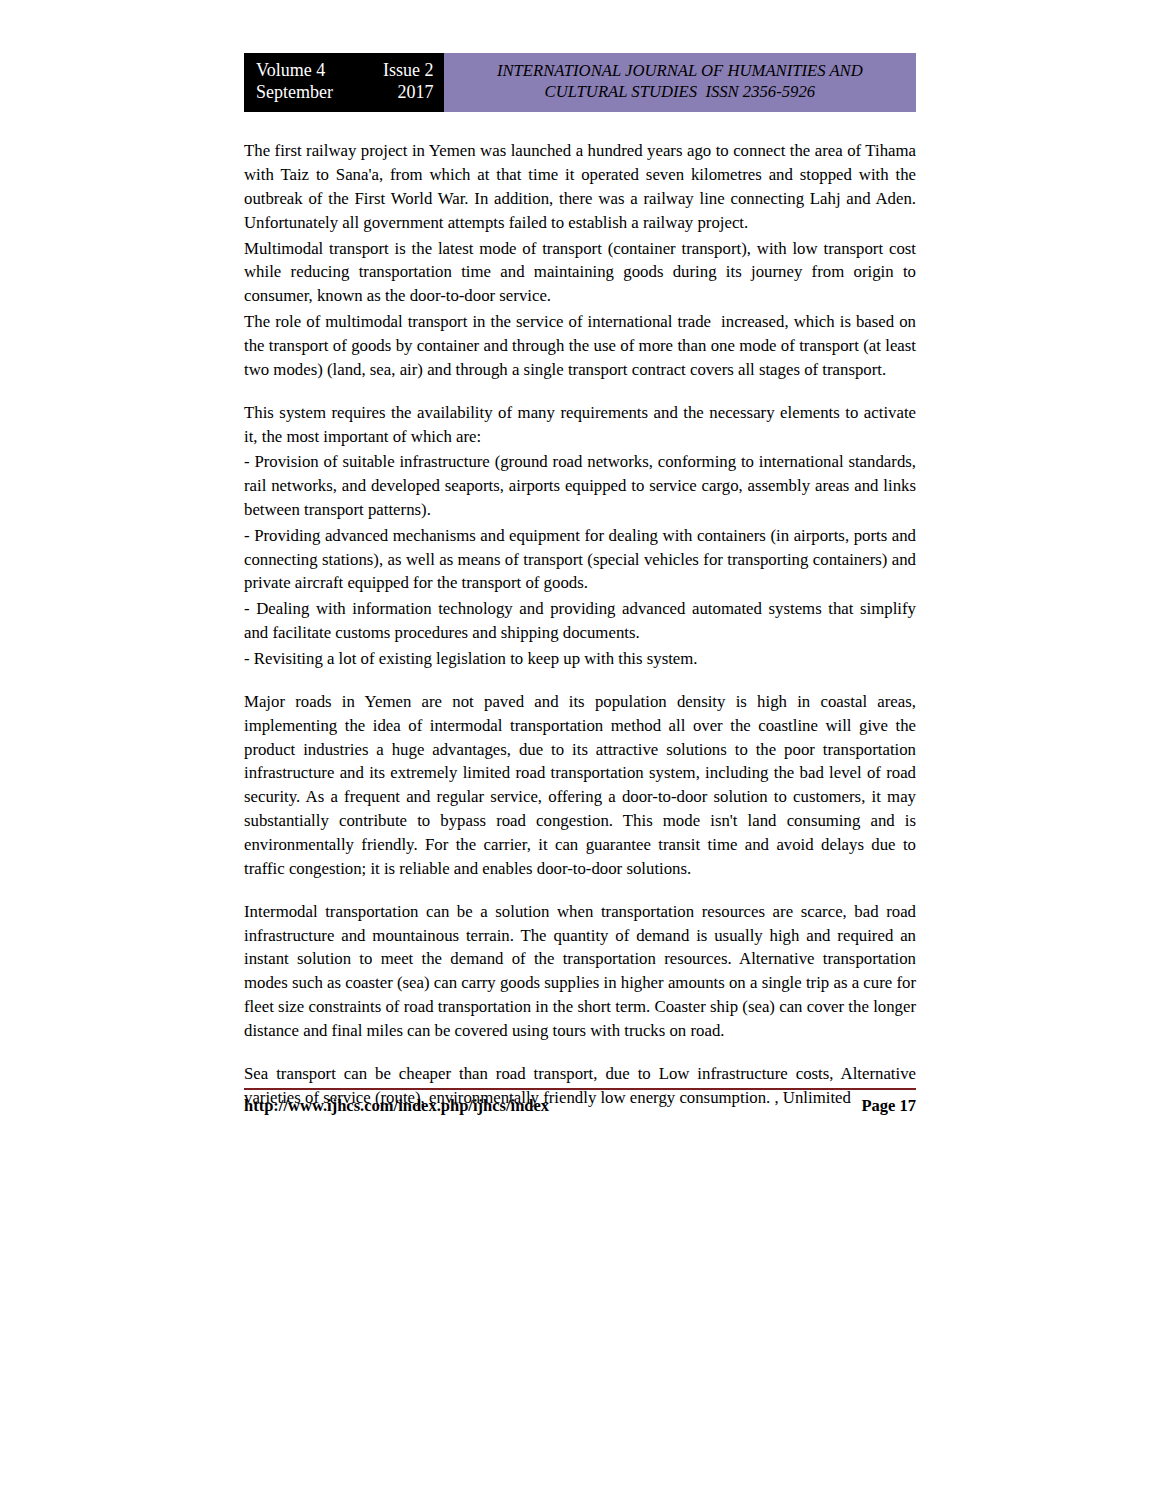Volume 4 Issue 2
September 2017
INTERNATIONAL JOURNAL OF HUMANITIES AND
CULTURAL STUDIES ISSN 2356-5926
The first railway project in Yemen was launched a hundred years ago to connect the area of Tihama with Taiz to Sana'a, from which at that time it operated seven kilometres and stopped with the outbreak of the First World War. In addition, there was a railway line connecting Lahj and Aden. Unfortunately all government attempts failed to establish a railway project.
Multimodal transport is the latest mode of transport (container transport), with low transport cost while reducing transportation time and maintaining goods during its journey from origin to consumer, known as the door-to-door service.
The role of multimodal transport in the service of international trade increased, which is based on the transport of goods by container and through the use of more than one mode of transport (at least two modes) (land, sea, air) and through a single transport contract covers all stages of transport.
This system requires the availability of many requirements and the necessary elements to activate it, the most important of which are:
- Provision of suitable infrastructure (ground road networks, conforming to international standards, rail networks, and developed seaports, airports equipped to service cargo, assembly areas and links between transport patterns).
- Providing advanced mechanisms and equipment for dealing with containers (in airports, ports and connecting stations), as well as means of transport (special vehicles for transporting containers) and private aircraft equipped for the transport of goods.
- Dealing with information technology and providing advanced automated systems that simplify and facilitate customs procedures and shipping documents.
- Revisiting a lot of existing legislation to keep up with this system.
Major roads in Yemen are not paved and its population density is high in coastal areas, implementing the idea of intermodal transportation method all over the coastline will give the product industries a huge advantages, due to its attractive solutions to the poor transportation infrastructure and its extremely limited road transportation system, including the bad level of road security. As a frequent and regular service, offering a door-to-door solution to customers, it may substantially contribute to bypass road congestion. This mode isn't land consuming and is environmentally friendly. For the carrier, it can guarantee transit time and avoid delays due to traffic congestion; it is reliable and enables door-to-door solutions.
Intermodal transportation can be a solution when transportation resources are scarce, bad road infrastructure and mountainous terrain. The quantity of demand is usually high and required an instant solution to meet the demand of the transportation resources. Alternative transportation modes such as coaster (sea) can carry goods supplies in higher amounts on a single trip as a cure for fleet size constraints of road transportation in the short term. Coaster ship (sea) can cover the longer distance and final miles can be covered using tours with trucks on road.
Sea transport can be cheaper than road transport, due to Low infrastructure costs, Alternative varieties of service (route), environmentally friendly low energy consumption. , Unlimited
http://www.ijhcs.com/index.php/ijhcs/index
Page 17